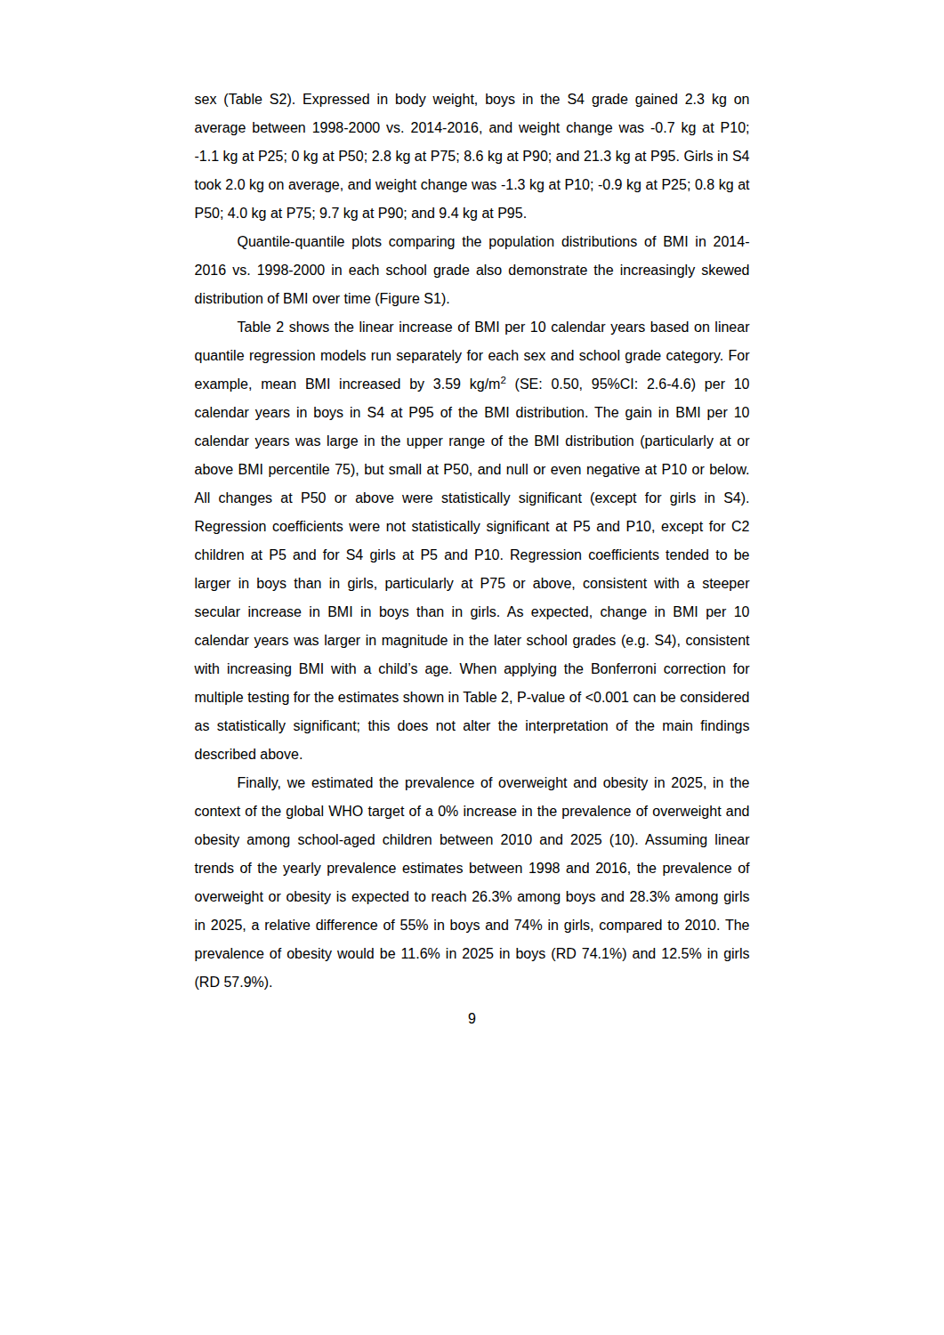sex (Table S2). Expressed in body weight, boys in the S4 grade gained 2.3 kg on average between 1998-2000 vs. 2014-2016, and weight change was -0.7 kg at P10; -1.1 kg at P25; 0 kg at P50; 2.8 kg at P75; 8.6 kg at P90; and 21.3 kg at P95. Girls in S4 took 2.0 kg on average, and weight change was -1.3 kg at P10; -0.9 kg at P25; 0.8 kg at P50; 4.0 kg at P75; 9.7 kg at P90; and 9.4 kg at P95.
Quantile-quantile plots comparing the population distributions of BMI in 2014-2016 vs. 1998-2000 in each school grade also demonstrate the increasingly skewed distribution of BMI over time (Figure S1).
Table 2 shows the linear increase of BMI per 10 calendar years based on linear quantile regression models run separately for each sex and school grade category. For example, mean BMI increased by 3.59 kg/m2 (SE: 0.50, 95%CI: 2.6-4.6) per 10 calendar years in boys in S4 at P95 of the BMI distribution. The gain in BMI per 10 calendar years was large in the upper range of the BMI distribution (particularly at or above BMI percentile 75), but small at P50, and null or even negative at P10 or below. All changes at P50 or above were statistically significant (except for girls in S4). Regression coefficients were not statistically significant at P5 and P10, except for C2 children at P5 and for S4 girls at P5 and P10. Regression coefficients tended to be larger in boys than in girls, particularly at P75 or above, consistent with a steeper secular increase in BMI in boys than in girls. As expected, change in BMI per 10 calendar years was larger in magnitude in the later school grades (e.g. S4), consistent with increasing BMI with a child’s age. When applying the Bonferroni correction for multiple testing for the estimates shown in Table 2, P-value of <0.001 can be considered as statistically significant; this does not alter the interpretation of the main findings described above.
Finally, we estimated the prevalence of overweight and obesity in 2025, in the context of the global WHO target of a 0% increase in the prevalence of overweight and obesity among school-aged children between 2010 and 2025 (10). Assuming linear trends of the yearly prevalence estimates between 1998 and 2016, the prevalence of overweight or obesity is expected to reach 26.3% among boys and 28.3% among girls in 2025, a relative difference of 55% in boys and 74% in girls, compared to 2010. The prevalence of obesity would be 11.6% in 2025 in boys (RD 74.1%) and 12.5% in girls (RD 57.9%).
9